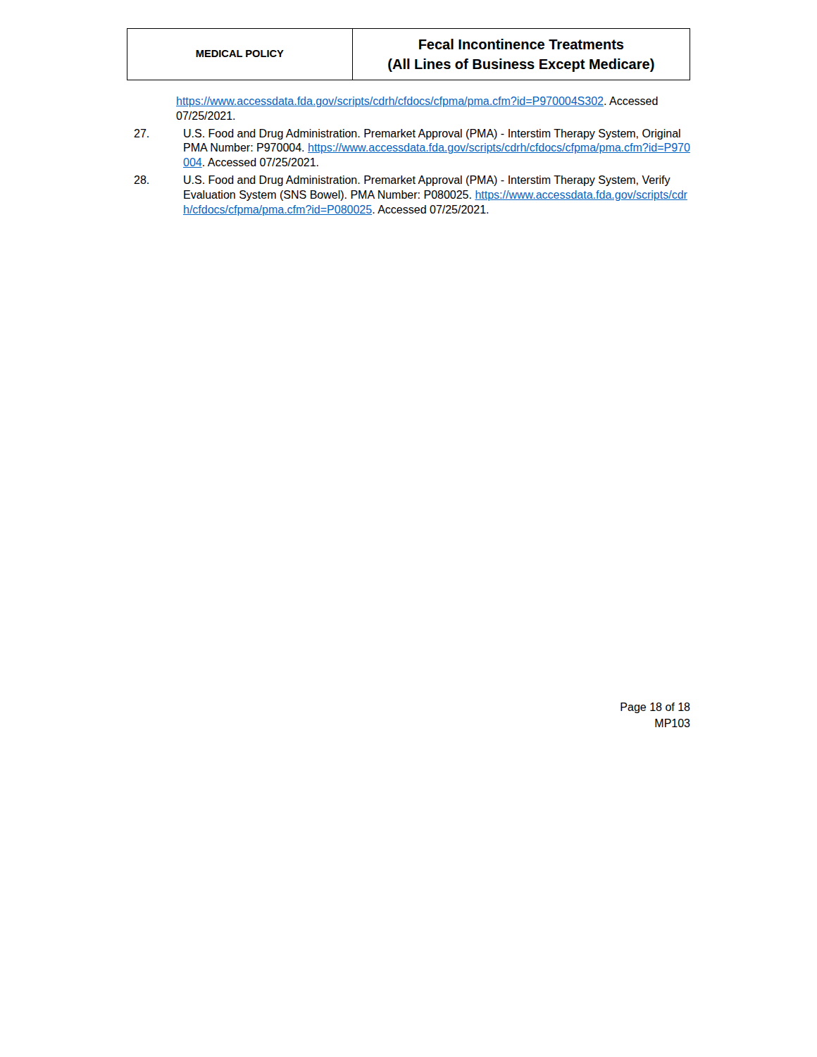| MEDICAL POLICY | Fecal Incontinence Treatments (All Lines of Business Except Medicare) |
https://www.accessdata.fda.gov/scripts/cdrh/cfdocs/cfpma/pma.cfm?id=P970004S302. Accessed 07/25/2021.
27.
U.S. Food and Drug Administration. Premarket Approval (PMA) - Interstim Therapy System, Original PMA Number: P970004. https://www.accessdata.fda.gov/scripts/cdrh/cfdocs/cfpma/pma.cfm?id=P970004. Accessed 07/25/2021.
28.
U.S. Food and Drug Administration. Premarket Approval (PMA) - Interstim Therapy System, Verify Evaluation System (SNS Bowel). PMA Number: P080025. https://www.accessdata.fda.gov/scripts/cdrh/cfdocs/cfpma/pma.cfm?id=P080025. Accessed 07/25/2021.
Page 18 of 18
MP103